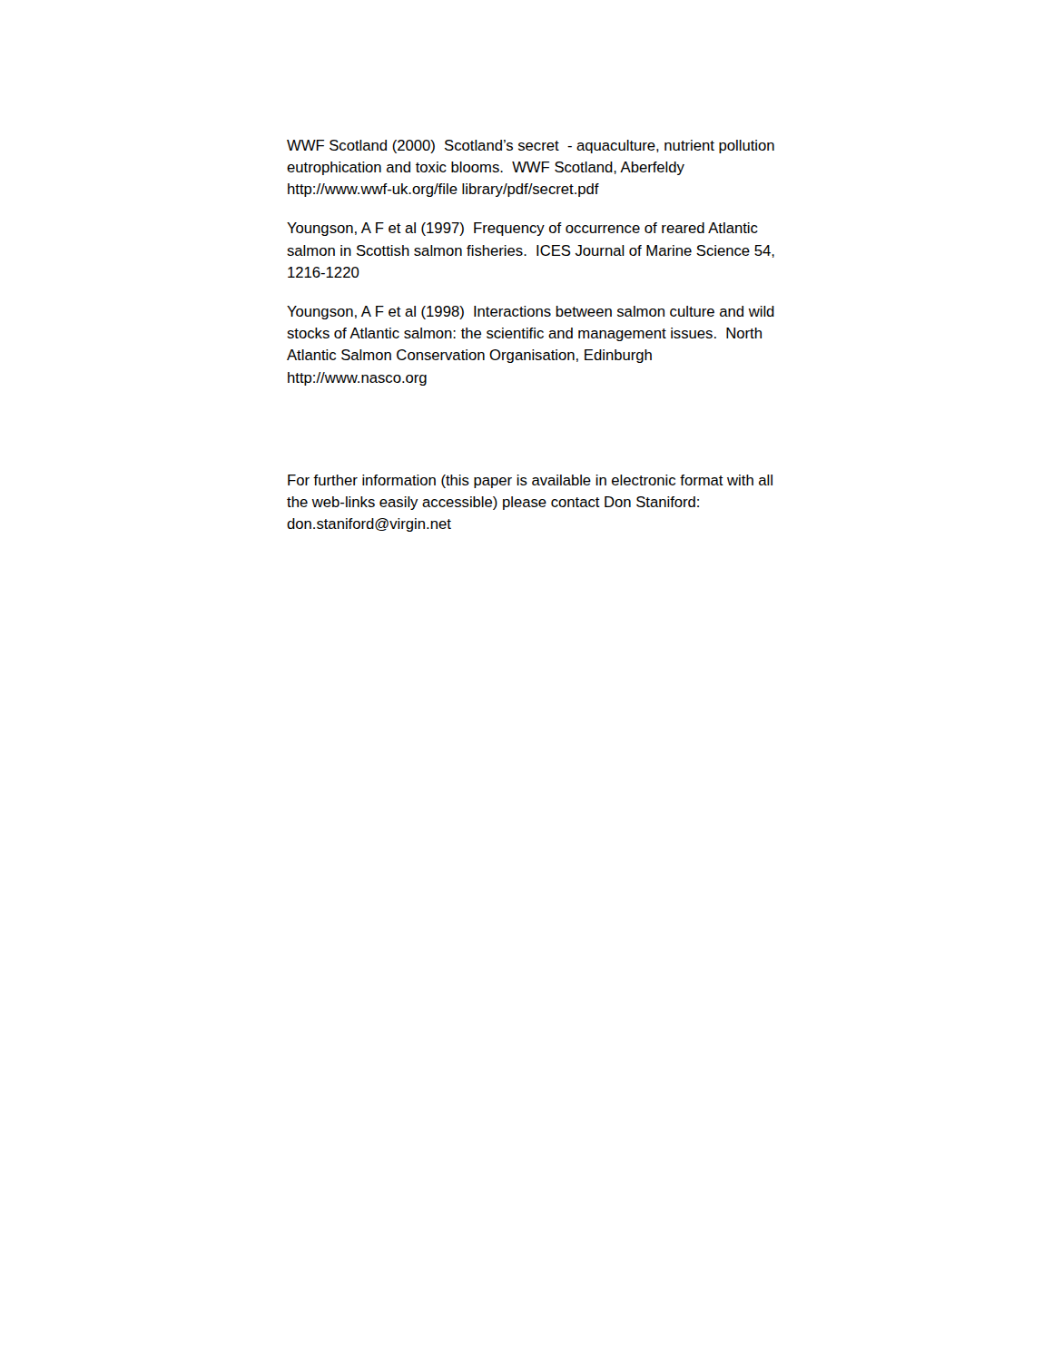WWF Scotland (2000) Scotland’s secret - aquaculture, nutrient pollution eutrophication and toxic blooms. WWF Scotland, Aberfeldy
http://www.wwf-uk.org/file library/pdf/secret.pdf
Youngson, A F et al (1997) Frequency of occurrence of reared Atlantic salmon in Scottish salmon fisheries. ICES Journal of Marine Science 54, 1216-1220
Youngson, A F et al (1998) Interactions between salmon culture and wild stocks of Atlantic salmon: the scientific and management issues. North Atlantic Salmon Conservation Organisation, Edinburgh http://www.nasco.org
For further information (this paper is available in electronic format with all the web-links easily accessible) please contact Don Staniford: don.staniford@virgin.net